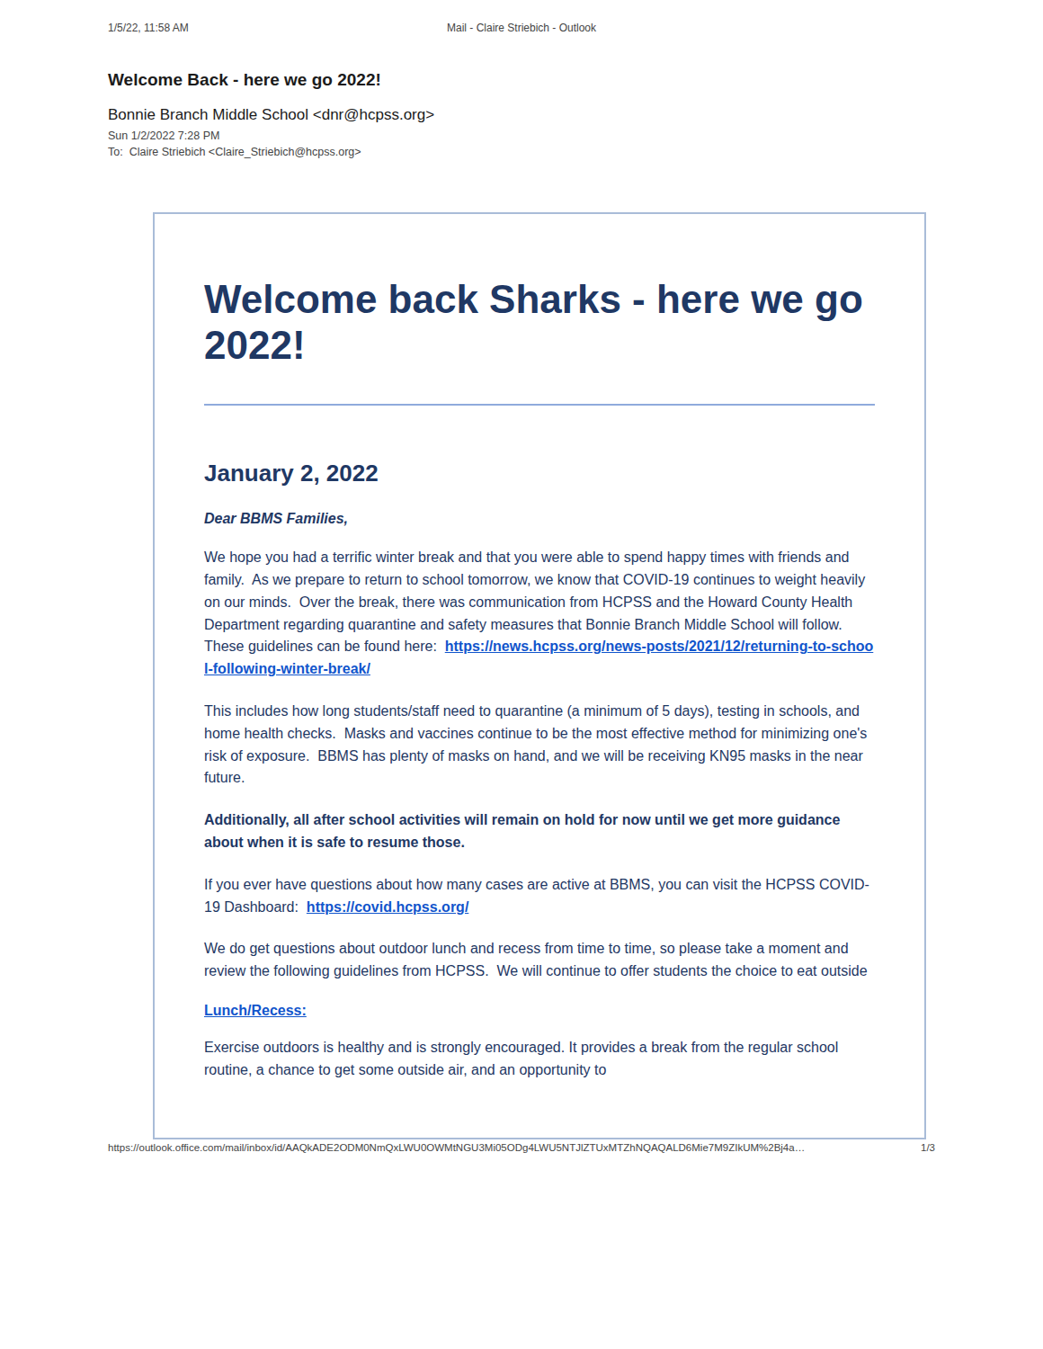1/5/22, 11:58 AM
Mail - Claire Striebich - Outlook
Welcome Back - here we go 2022!
Bonnie Branch Middle School <dnr@hcpss.org>
Sun 1/2/2022 7:28 PM
To: Claire Striebich <Claire_Striebich@hcpss.org>
Welcome back Sharks - here we go 2022!
January 2, 2022
Dear BBMS Families,
We hope you had a terrific winter break and that you were able to spend happy times with friends and family. As we prepare to return to school tomorrow, we know that COVID-19 continues to weight heavily on our minds. Over the break, there was communication from HCPSS and the Howard County Health Department regarding quarantine and safety measures that Bonnie Branch Middle School will follow. These guidelines can be found here: https://news.hcpss.org/news-posts/2021/12/returning-to-school-following-winter-break/
This includes how long students/staff need to quarantine (a minimum of 5 days), testing in schools, and home health checks. Masks and vaccines continue to be the most effective method for minimizing one's risk of exposure. BBMS has plenty of masks on hand, and we will be receiving KN95 masks in the near future.
Additionally, all after school activities will remain on hold for now until we get more guidance about when it is safe to resume those.
If you ever have questions about how many cases are active at BBMS, you can visit the HCPSS COVID-19 Dashboard: https://covid.hcpss.org/
We do get questions about outdoor lunch and recess from time to time, so please take a moment and review the following guidelines from HCPSS. We will continue to offer students the choice to eat outside
Lunch/Recess:
Exercise outdoors is healthy and is strongly encouraged. It provides a break from the regular school routine, a chance to get some outside air, and an opportunity to
https://outlook.office.com/mail/inbox/id/AAQkADE2ODM0NmQxLWU0OWMtNGU3Mi05ODg4LWU5NTJlZTUxMTZhNQAQALD6Mie7M9ZIkUM%2Bj4a…
1/3